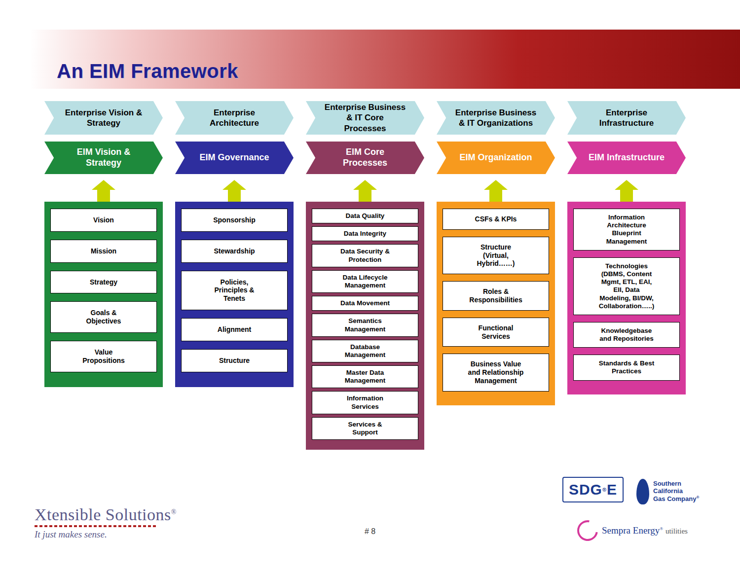An EIM Framework
Enterprise Vision &
Strategy
EIM Vision &
Strategy
Vision
Mission
Strategy
Goals &
Objectives
Value
Propositions
Enterprise
Architecture
EIM Governance
Sponsorship
Stewardship
Policies,
Principles &
Tenets
Alignment
Structure
Enterprise Business
& IT Core
Processes
EIM Core
Processes
Data Quality
Data Integrity
Data Security &
Protection
Data Lifecycle
Management
Data Movement
Semantics
Management
Database
Management
Master Data
Management
Information
Services
Services &
Support
Enterprise Business
& IT Organizations
EIM Organization
CSFs & KPIs
Structure
(Virtual,
Hybrid……)
Roles &
Responsibilities
Functional
Services
Business Value
and Relationship
Management
Enterprise
Infrastructure
EIM Infrastructure
Information
Architecture
Blueprint
Management
Technologies
(DBMS, Content
Mgmt, ETL, EAI,
EII, Data
Modeling, BI/DW,
Collaboration…..)
Knowledgebase
and Repositories
Standards & Best
Practices
Xtensible Solutions®
It just makes sense.
# 8
SDG®E
Southern
California
Gas Company®
Sempra Energy® utilities